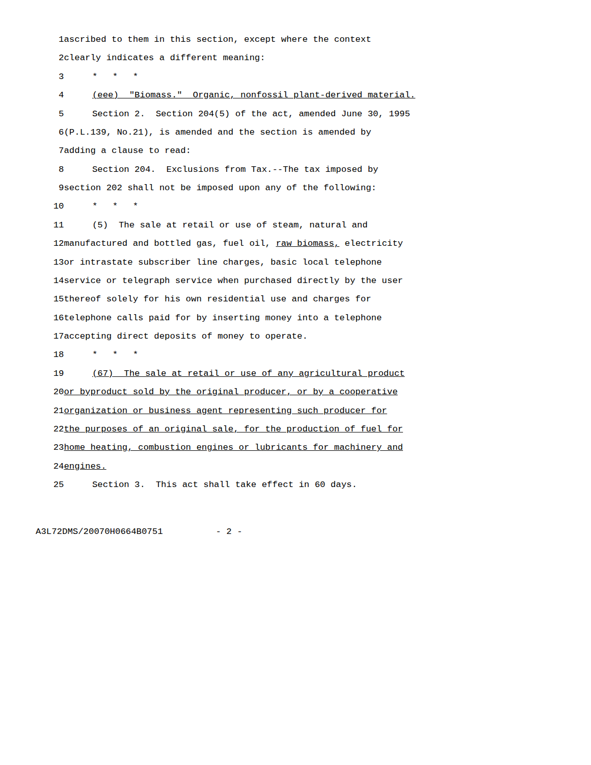| 1 | ascribed to them in this section, except where the context |
| 2 | clearly indicates a different meaning: |
| 3 | * * * |
| 4 | (eee) "Biomass." Organic, nonfossil plant-derived material. |
| 5 | Section 2. Section 204(5) of the act, amended June 30, 1995 |
| 6 | (P.L.139, No.21), is amended and the section is amended by |
| 7 | adding a clause to read: |
| 8 | Section 204. Exclusions from Tax.--The tax imposed by |
| 9 | section 202 shall not be imposed upon any of the following: |
| 10 | * * * |
| 11 | (5) The sale at retail or use of steam, natural and |
| 12 | manufactured and bottled gas, fuel oil, raw biomass, electricity |
| 13 | or intrastate subscriber line charges, basic local telephone |
| 14 | service or telegraph service when purchased directly by the user |
| 15 | thereof solely for his own residential use and charges for |
| 16 | telephone calls paid for by inserting money into a telephone |
| 17 | accepting direct deposits of money to operate. |
| 18 | * * * |
| 19 | (67) The sale at retail or use of any agricultural product |
| 20 | or byproduct sold by the original producer, or by a cooperative |
| 21 | organization or business agent representing such producer for |
| 22 | the purposes of an original sale, for the production of fuel for |
| 23 | home heating, combustion engines or lubricants for machinery and |
| 24 | engines. |
| 25 | Section 3. This act shall take effect in 60 days. |
A3L72DMS/20070H0664B0751 - 2 -